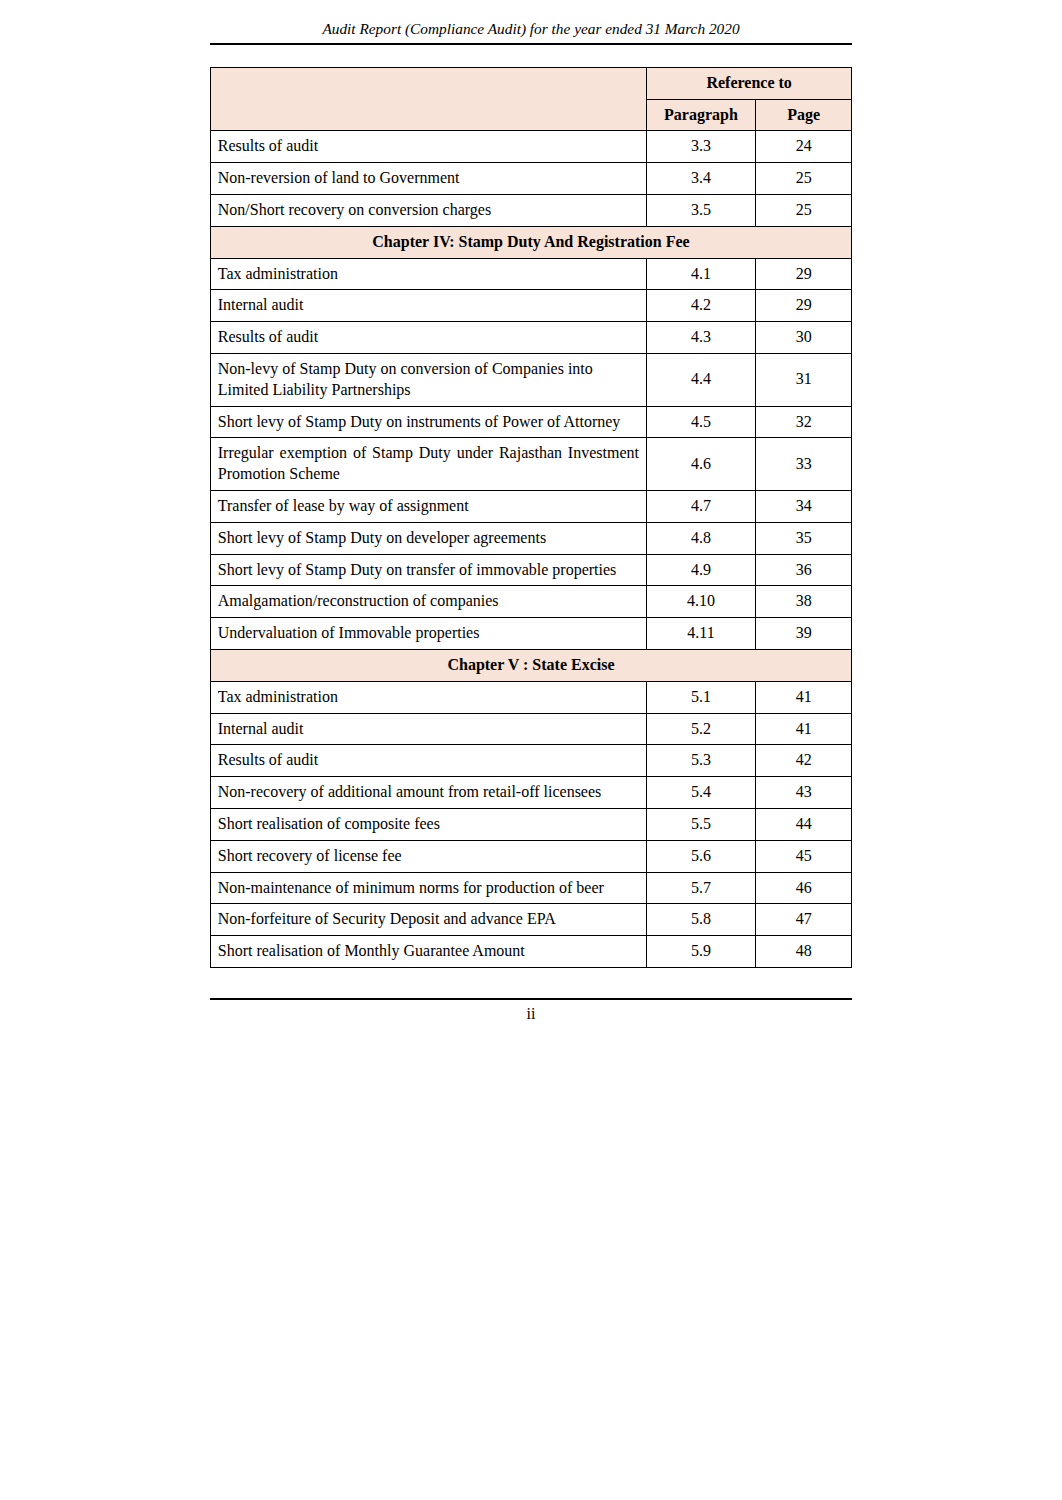Audit Report (Compliance Audit) for the year ended 31 March 2020
| | Reference to |
| Paragraph | Page |
| Results of audit | 3.3 | 24 |
| Non-reversion of land to Government | 3.4 | 25 |
| Non/Short recovery on conversion charges | 3.5 | 25 |
| Chapter IV: Stamp Duty And Registration Fee |
| Tax administration | 4.1 | 29 |
| Internal audit | 4.2 | 29 |
| Results of audit | 4.3 | 30 |
| Non-levy of Stamp Duty on conversion of Companies into Limited Liability Partnerships | 4.4 | 31 |
| Short levy of Stamp Duty on instruments of Power of Attorney | 4.5 | 32 |
| Irregular exemption of Stamp Duty under Rajasthan Investment Promotion Scheme | 4.6 | 33 |
| Transfer of lease by way of assignment | 4.7 | 34 |
| Short levy of Stamp Duty on developer agreements | 4.8 | 35 |
| Short levy of Stamp Duty on transfer of immovable properties | 4.9 | 36 |
| Amalgamation/reconstruction of companies | 4.10 | 38 |
| Undervaluation of Immovable properties | 4.11 | 39 |
| Chapter V : State Excise |
| Tax administration | 5.1 | 41 |
| Internal audit | 5.2 | 41 |
| Results of audit | 5.3 | 42 |
| Non-recovery of additional amount from retail-off licensees | 5.4 | 43 |
| Short realisation of composite fees | 5.5 | 44 |
| Short recovery of license fee | 5.6 | 45 |
| Non-maintenance of minimum norms for production of beer | 5.7 | 46 |
| Non-forfeiture of Security Deposit and advance EPA | 5.8 | 47 |
| Short realisation of Monthly Guarantee Amount | 5.9 | 48 |
ii